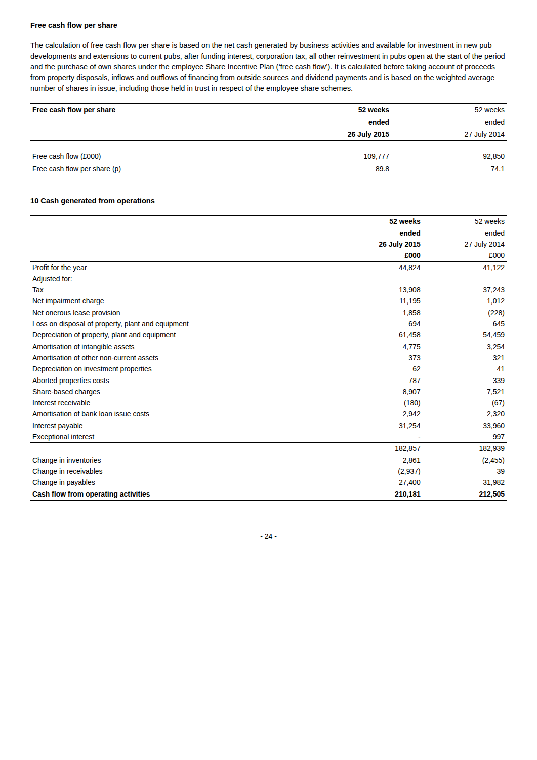Free cash flow per share
The calculation of free cash flow per share is based on the net cash generated by business activities and available for investment in new pub developments and extensions to current pubs, after funding interest, corporation tax, all other reinvestment in pubs open at the start of the period and the purchase of own shares under the employee Share Incentive Plan (‘free cash flow’). It is calculated before taking account of proceeds from property disposals, inflows and outflows of financing from outside sources and dividend payments and is based on the weighted average number of shares in issue, including those held in trust in respect of the employee share schemes.
| Free cash flow per share | 52 weeks | 52 weeks |
| --- | --- | --- |
| | ended | ended |
| | 26 July 2015 | 27 July 2014 |
| Free cash flow (£000) | 109,777 | 92,850 |
| Free cash flow per share (p) | 89.8 | 74.1 |
10 Cash generated from operations
| | 52 weeks | 52 weeks |
| --- | --- | --- |
| | ended | ended |
| | 26 July 2015 | 27 July 2014 |
| | £000 | £000 |
| Profit for the year | 44,824 | 41,122 |
| Adjusted for: | | |
| Tax | 13,908 | 37,243 |
| Net impairment charge | 11,195 | 1,012 |
| Net onerous lease provision | 1,858 | (228) |
| Loss on disposal of property, plant and equipment | 694 | 645 |
| Depreciation of property, plant and equipment | 61,458 | 54,459 |
| Amortisation of intangible assets | 4,775 | 3,254 |
| Amortisation of other non-current assets | 373 | 321 |
| Depreciation on investment properties | 62 | 41 |
| Aborted properties costs | 787 | 339 |
| Share-based charges | 8,907 | 7,521 |
| Interest receivable | (180) | (67) |
| Amortisation of bank loan issue costs | 2,942 | 2,320 |
| Interest payable | 31,254 | 33,960 |
| Exceptional interest | - | 997 |
| | 182,857 | 182,939 |
| Change in inventories | 2,861 | (2,455) |
| Change in receivables | (2,937) | 39 |
| Change in payables | 27,400 | 31,982 |
| Cash flow from operating activities | 210,181 | 212,505 |
- 24 -